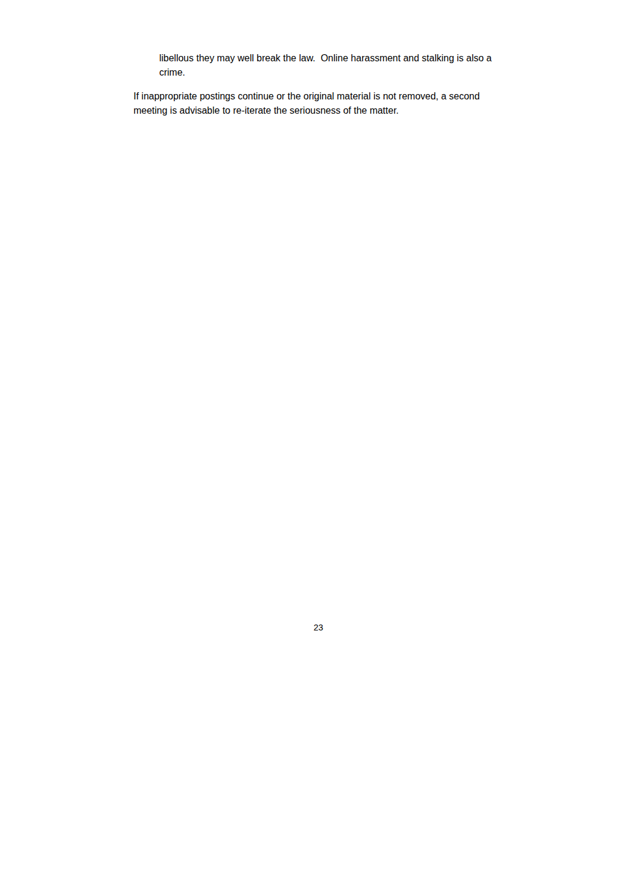libellous they may well break the law. Online harassment and stalking is also a crime.
If inappropriate postings continue or the original material is not removed, a second meeting is advisable to re-iterate the seriousness of the matter.
23